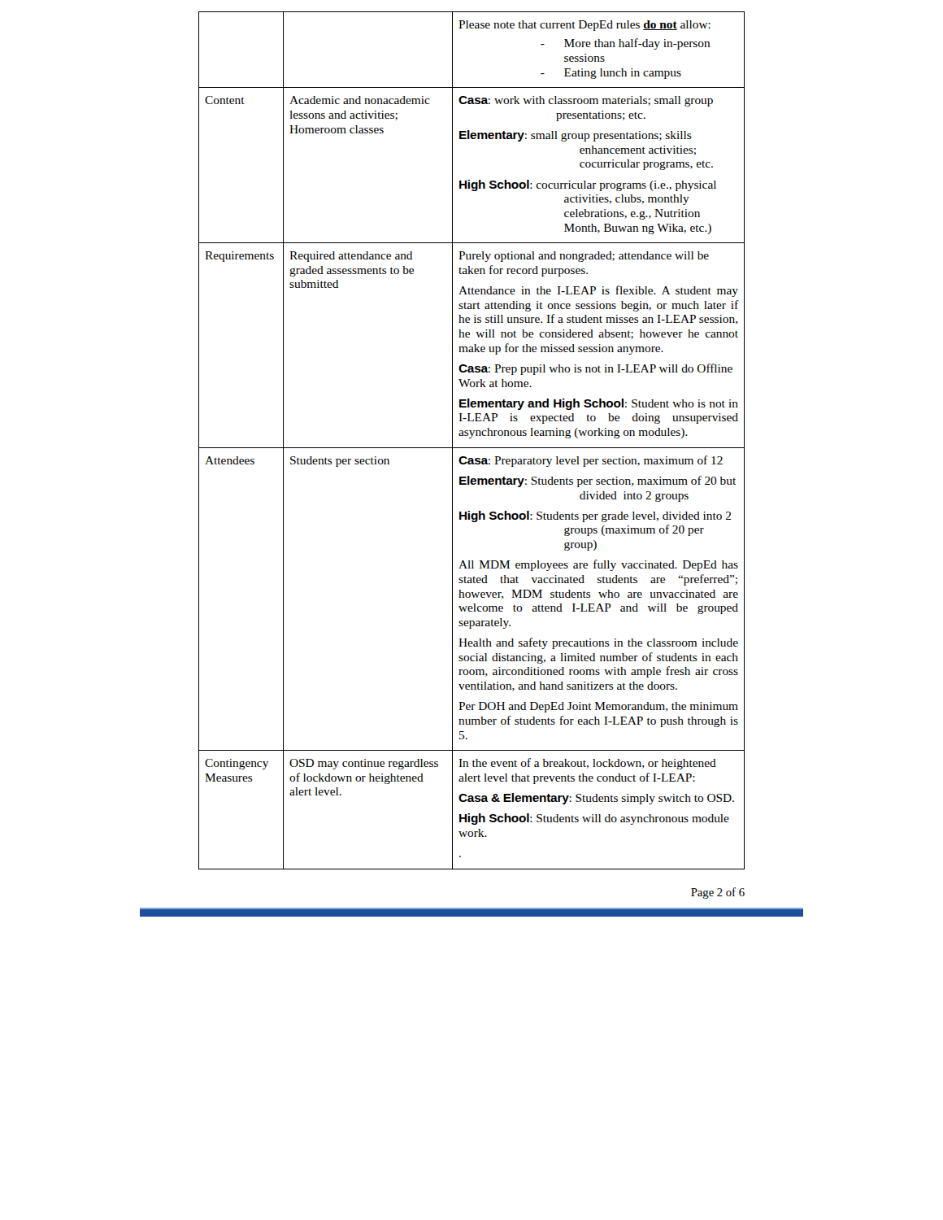| | | Please note that current DepEd rules do not allow: More than half-day in-person sessions Eating lunch in campus |
| Content | Academic and nonacademic lessons and activities; Homeroom classes | Casa : work with classroom materials; small group presentations; etc. Elementary : small group presentations; skills enhancement activities; cocurricular programs, etc. High School : cocurricular programs (i.e., physical activities, clubs, monthly celebrations, e.g., Nutrition Month, Buwan ng Wika, etc.) |
| Requirements | Required attendance and graded assessments to be submitted | Purely optional and nongraded; attendance will be taken for record purposes. Attendance in the I-LEAP is flexible. A student may start attending it once sessions begin, or much later if he is still unsure. If a student misses an I-LEAP session, he will not be considered absent; however he cannot make up for the missed session anymore. Casa : Prep pupil who is not in I-LEAP will do Offline Work at home. Elementary and High School : Student who is not in I-LEAP is expected to be doing unsupervised asynchronous learning (working on modules). |
| Attendees | Students per section | Casa : Preparatory level per section, maximum of 12 Elementary : Students per section, maximum of 20 but divided into 2 groups High School : Students per grade level, divided into 2 groups (maximum of 20 per group) All MDM employees are fully vaccinated. DepEd has stated that vaccinated students are “preferred”; however, MDM students who are unvaccinated are welcome to attend I-LEAP and will be grouped separately. Health and safety precautions in the classroom include social distancing, a limited number of students in each room, airconditioned rooms with ample fresh air cross ventilation, and hand sanitizers at the doors. Per DOH and DepEd Joint Memorandum, the minimum number of students for each I-LEAP to push through is 5. |
| Contingency Measures | OSD may continue regardless of lockdown or heightened alert level. | In the event of a breakout, lockdown, or heightened alert level that prevents the conduct of I-LEAP: Casa & Elementary : Students simply switch to OSD. High School : Students will do asynchronous module work. . |
Page 2 of 6